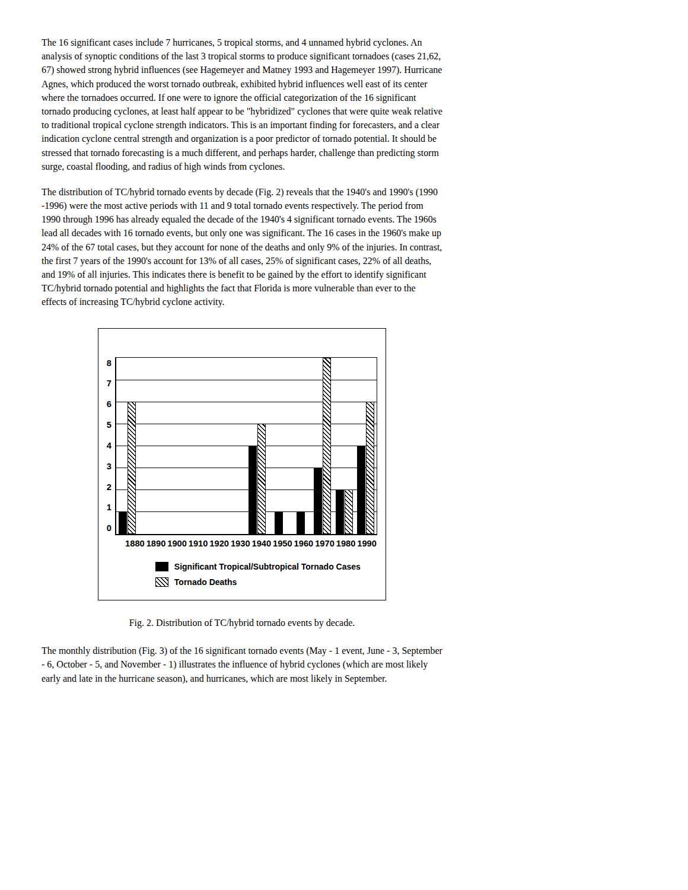The 16 significant cases include 7 hurricanes, 5 tropical storms, and 4 unnamed hybrid cyclones. An analysis of synoptic conditions of the last 3 tropical storms to produce significant tornadoes (cases 21,62, 67) showed strong hybrid influences (see Hagemeyer and Matney 1993 and Hagemeyer 1997). Hurricane Agnes, which produced the worst tornado outbreak, exhibited hybrid influences well east of its center where the tornadoes occurred. If one were to ignore the official categorization of the 16 significant tornado producing cyclones, at least half appear to be "hybridized" cyclones that were quite weak relative to traditional tropical cyclone strength indicators. This is an important finding for forecasters, and a clear indication cyclone central strength and organization is a poor predictor of tornado potential. It should be stressed that tornado forecasting is a much different, and perhaps harder, challenge than predicting storm surge, coastal flooding, and radius of high winds from cyclones.
The distribution of TC/hybrid tornado events by decade (Fig. 2) reveals that the 1940's and 1990's (1990 -1996) were the most active periods with 11 and 9 total tornado events respectively. The period from 1990 through 1996 has already equaled the decade of the 1940's 4 significant tornado events. The 1960s lead all decades with 16 tornado events, but only one was significant. The 16 cases in the 1960's make up 24% of the 67 total cases, but they account for none of the deaths and only 9% of the injuries. In contrast, the first 7 years of the 1990's account for 13% of all cases, 25% of significant cases, 22% of all deaths, and 19% of all injuries. This indicates there is benefit to be gained by the effort to identify significant TC/hybrid tornado potential and highlights the fact that Florida is more vulnerable than ever to the effects of increasing TC/hybrid cyclone activity.
8
7
6
5
4
3
2
1
0
1880 1890 1900 1910 1920 1930 1940 1950 1960 1970 1980 1990
Significant Tropical/Subtropical Tornado Cases
Tornado Deaths
Fig. 2. Distribution of TC/hybrid tornado events by decade.
The monthly distribution (Fig. 3) of the 16 significant tornado events (May - 1 event, June - 3, September - 6, October - 5, and November - 1) illustrates the influence of hybrid cyclones (which are most likely early and late in the hurricane season), and hurricanes, which are most likely in September.